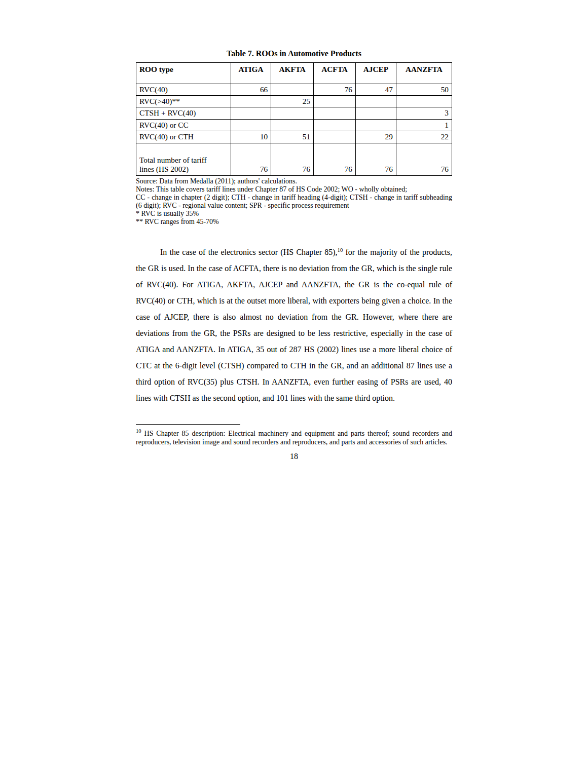Table 7. ROOs in Automotive Products
| ROO type | ATIGA | AKFTA | ACFTA | AJCEP | AANZFTA |
| --- | --- | --- | --- | --- | --- |
| RVC(40) | 66 | | 76 | 47 | 50 |
| RVC(>40)** | | 25 | | | |
| CTSH + RVC(40) | | | | | 3 |
| RVC(40) or CC | | | | | 1 |
| RVC(40) or CTH | 10 | 51 | | 29 | 22 |
| Total number of tariff lines (HS 2002) | 76 | 76 | 76 | 76 | 76 |
Source: Data from Medalla (2011); authors' calculations.
Notes: This table covers tariff lines under Chapter 87 of HS Code 2002; WO - wholly obtained;
CC - change in chapter (2 digit); CTH - change in tariff heading (4-digit); CTSH - change in tariff subheading (6 digit); RVC - regional value content; SPR - specific process requirement
* RVC is usually 35%
** RVC ranges from 45-70%
In the case of the electronics sector (HS Chapter 85),10 for the majority of the products, the GR is used. In the case of ACFTA, there is no deviation from the GR, which is the single rule of RVC(40). For ATIGA, AKFTA, AJCEP and AANZFTA, the GR is the co-equal rule of RVC(40) or CTH, which is at the outset more liberal, with exporters being given a choice. In the case of AJCEP, there is also almost no deviation from the GR. However, where there are deviations from the GR, the PSRs are designed to be less restrictive, especially in the case of ATIGA and AANZFTA. In ATIGA, 35 out of 287 HS (2002) lines use a more liberal choice of CTC at the 6-digit level (CTSH) compared to CTH in the GR, and an additional 87 lines use a third option of RVC(35) plus CTSH. In AANZFTA, even further easing of PSRs are used, 40 lines with CTSH as the second option, and 101 lines with the same third option.
10 HS Chapter 85 description: Electrical machinery and equipment and parts thereof; sound recorders and reproducers, television image and sound recorders and reproducers, and parts and accessories of such articles.
18